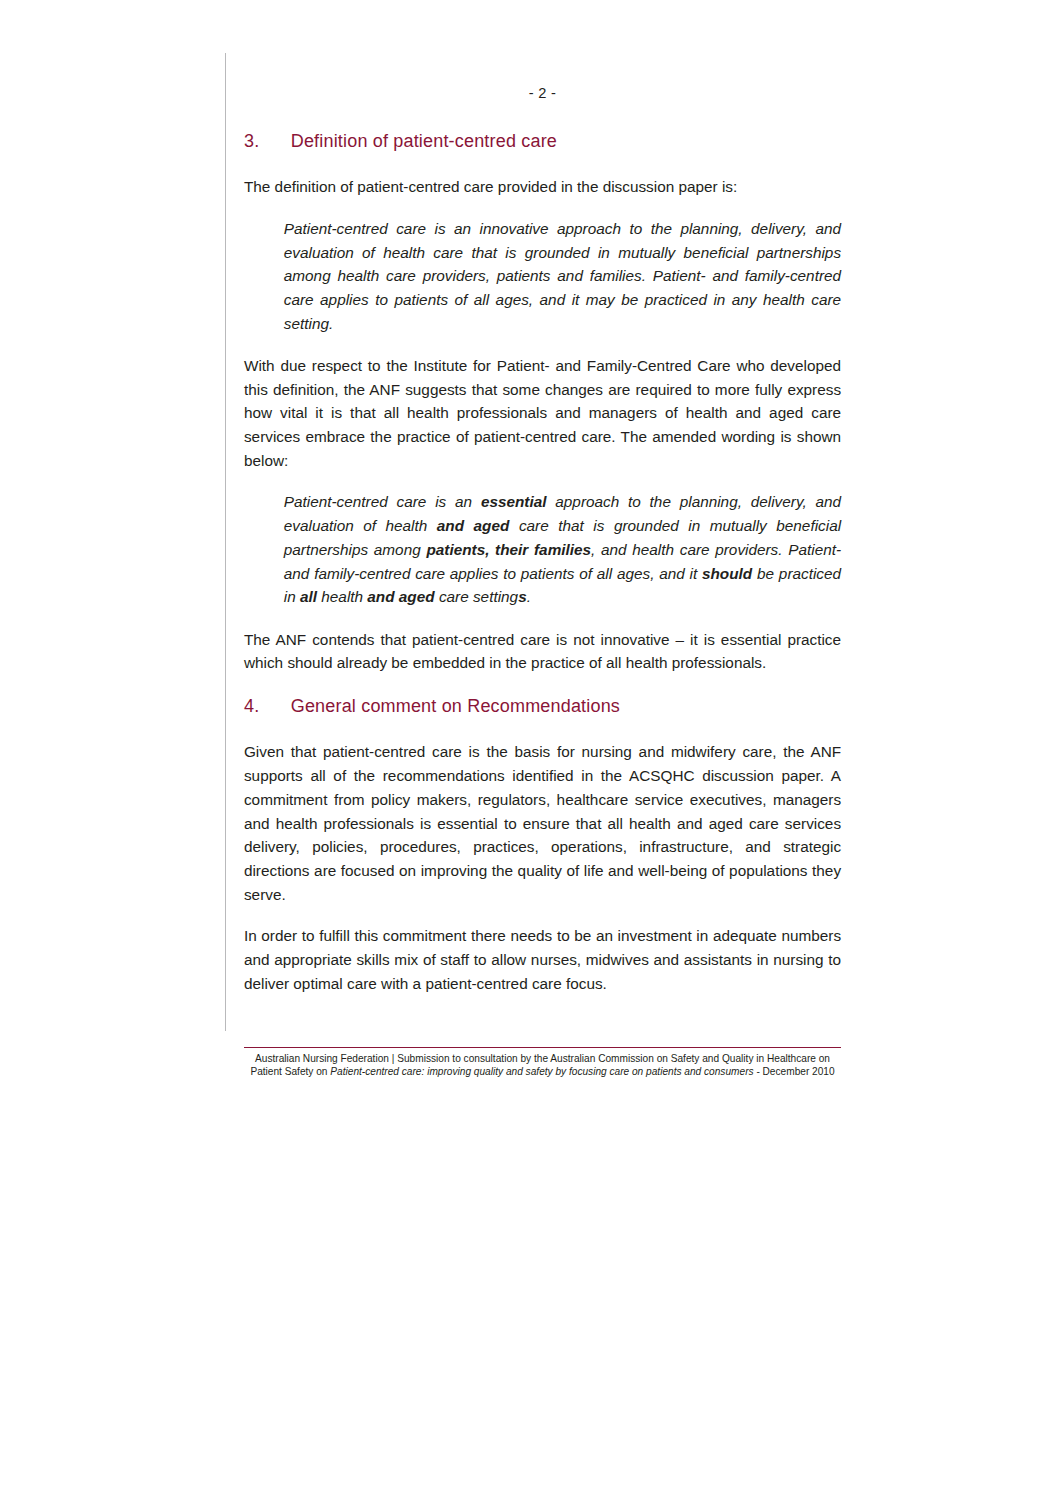- 2 -
3. Definition of patient-centred care
The definition of patient-centred care provided in the discussion paper is:
Patient-centred care is an innovative approach to the planning, delivery, and evaluation of health care that is grounded in mutually beneficial partnerships among health care providers, patients and families. Patient- and family-centred care applies to patients of all ages, and it may be practiced in any health care setting.
With due respect to the Institute for Patient- and Family-Centred Care who developed this definition, the ANF suggests that some changes are required to more fully express how vital it is that all health professionals and managers of health and aged care services embrace the practice of patient-centred care. The amended wording is shown below:
Patient-centred care is an essential approach to the planning, delivery, and evaluation of health and aged care that is grounded in mutually beneficial partnerships among patients, their families, and health care providers. Patient- and family-centred care applies to patients of all ages, and it should be practiced in all health and aged care settings.
The ANF contends that patient-centred care is not innovative – it is essential practice which should already be embedded in the practice of all health professionals.
4. General comment on Recommendations
Given that patient-centred care is the basis for nursing and midwifery care, the ANF supports all of the recommendations identified in the ACSQHC discussion paper. A commitment from policy makers, regulators, healthcare service executives, managers and health professionals is essential to ensure that all health and aged care services delivery, policies, procedures, practices, operations, infrastructure, and strategic directions are focused on improving the quality of life and well-being of populations they serve.
In order to fulfill this commitment there needs to be an investment in adequate numbers and appropriate skills mix of staff to allow nurses, midwives and assistants in nursing to deliver optimal care with a patient-centred care focus.
Australian Nursing Federation | Submission to consultation by the Australian Commission on Safety and Quality in Healthcare on
Patient Safety on Patient-centred care: improving quality and safety by focusing care on patients and consumers - December 2010